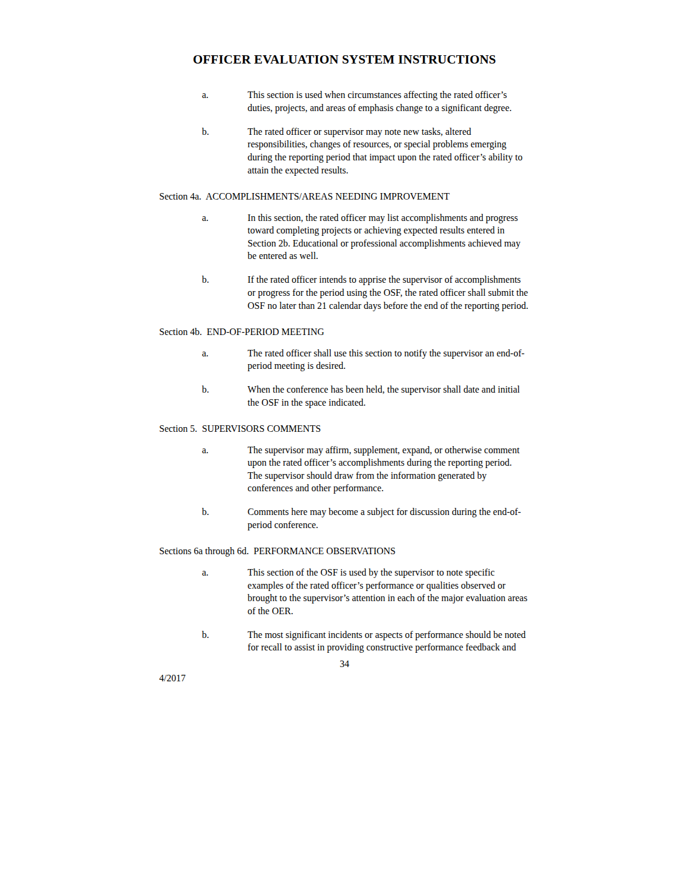OFFICER EVALUATION SYSTEM INSTRUCTIONS
a. This section is used when circumstances affecting the rated officer’s duties, projects, and areas of emphasis change to a significant degree.
b. The rated officer or supervisor may note new tasks, altered responsibilities, changes of resources, or special problems emerging during the reporting period that impact upon the rated officer’s ability to attain the expected results.
Section 4a. ACCOMPLISHMENTS/AREAS NEEDING IMPROVEMENT
a. In this section, the rated officer may list accomplishments and progress toward completing projects or achieving expected results entered in Section 2b. Educational or professional accomplishments achieved may be entered as well.
b. If the rated officer intends to apprise the supervisor of accomplishments or progress for the period using the OSF, the rated officer shall submit the OSF no later than 21 calendar days before the end of the reporting period.
Section 4b. END-OF-PERIOD MEETING
a. The rated officer shall use this section to notify the supervisor an end-of-period meeting is desired.
b. When the conference has been held, the supervisor shall date and initial the OSF in the space indicated.
Section 5. SUPERVISORS COMMENTS
a. The supervisor may affirm, supplement, expand, or otherwise comment upon the rated officer’s accomplishments during the reporting period. The supervisor should draw from the information generated by conferences and other performance.
b. Comments here may become a subject for discussion during the end-of-period conference.
Sections 6a through 6d. PERFORMANCE OBSERVATIONS
a. This section of the OSF is used by the supervisor to note specific examples of the rated officer’s performance or qualities observed or brought to the supervisor’s attention in each of the major evaluation areas of the OER.
b. The most significant incidents or aspects of performance should be noted for recall to assist in providing constructive performance feedback and
34
4/2017